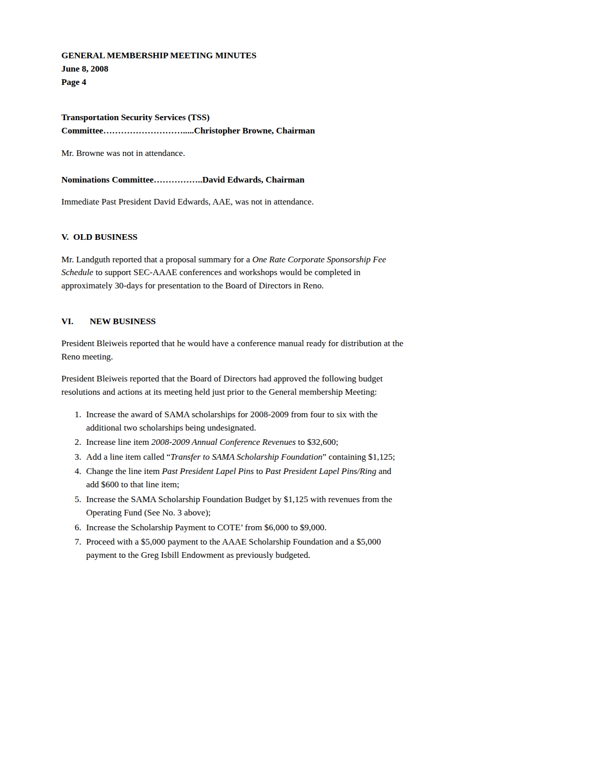GENERAL MEMBERSHIP MEETING MINUTES
June 8, 2008
Page 4
Transportation Security Services (TSS)
Committee……………………….....Christopher Browne, Chairman
Mr. Browne was not in attendance.
Nominations Committee……………..David Edwards, Chairman
Immediate Past President David Edwards, AAE, was not in attendance.
V. OLD BUSINESS
Mr. Landguth reported that a proposal summary for a One Rate Corporate Sponsorship Fee Schedule to support SEC-AAAE conferences and workshops would be completed in approximately 30-days for presentation to the Board of Directors in Reno.
VI. NEW BUSINESS
President Bleiweis reported that he would have a conference manual ready for distribution at the Reno meeting.
President Bleiweis reported that the Board of Directors had approved the following budget resolutions and actions at its meeting held just prior to the General membership Meeting:
Increase the award of SAMA scholarships for 2008-2009 from four to six with the additional two scholarships being undesignated.
Increase line item 2008-2009 Annual Conference Revenues to $32,600;
Add a line item called “Transfer to SAMA Scholarship Foundation” containing $1,125;
Change the line item Past President Lapel Pins to Past President Lapel Pins/Ring and add $600 to that line item;
Increase the SAMA Scholarship Foundation Budget by $1,125 with revenues from the Operating Fund (See No. 3 above);
Increase the Scholarship Payment to COTE’ from $6,000 to $9,000.
Proceed with a $5,000 payment to the AAAE Scholarship Foundation and a $5,000 payment to the Greg Isbill Endowment as previously budgeted.